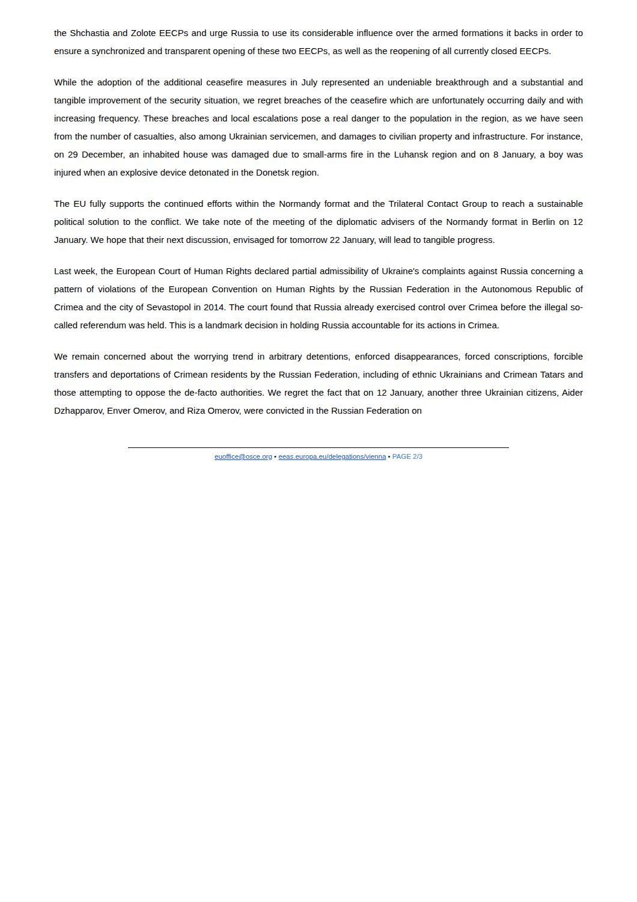the Shchastia and Zolote EECPs and urge Russia to use its considerable influence over the armed formations it backs in order to ensure a synchronized and transparent opening of these two EECPs, as well as the reopening of all currently closed EECPs.
While the adoption of the additional ceasefire measures in July represented an undeniable breakthrough and a substantial and tangible improvement of the security situation, we regret breaches of the ceasefire which are unfortunately occurring daily and with increasing frequency. These breaches and local escalations pose a real danger to the population in the region, as we have seen from the number of casualties, also among Ukrainian servicemen, and damages to civilian property and infrastructure. For instance, on 29 December, an inhabited house was damaged due to small-arms fire in the Luhansk region and on 8 January, a boy was injured when an explosive device detonated in the Donetsk region.
The EU fully supports the continued efforts within the Normandy format and the Trilateral Contact Group to reach a sustainable political solution to the conflict. We take note of the meeting of the diplomatic advisers of the Normandy format in Berlin on 12 January. We hope that their next discussion, envisaged for tomorrow 22 January, will lead to tangible progress.
Last week, the European Court of Human Rights declared partial admissibility of Ukraine's complaints against Russia concerning a pattern of violations of the European Convention on Human Rights by the Russian Federation in the Autonomous Republic of Crimea and the city of Sevastopol in 2014. The court found that Russia already exercised control over Crimea before the illegal so-called referendum was held. This is a landmark decision in holding Russia accountable for its actions in Crimea.
We remain concerned about the worrying trend in arbitrary detentions, enforced disappearances, forced conscriptions, forcible transfers and deportations of Crimean residents by the Russian Federation, including of ethnic Ukrainians and Crimean Tatars and those attempting to oppose the de-facto authorities. We regret the fact that on 12 January, another three Ukrainian citizens, Aider Dzhapparov, Enver Omerov, and Riza Omerov, were convicted in the Russian Federation on
euoffice@osce.org • eeas.europa.eu/delegations/vienna • PAGE 2/3